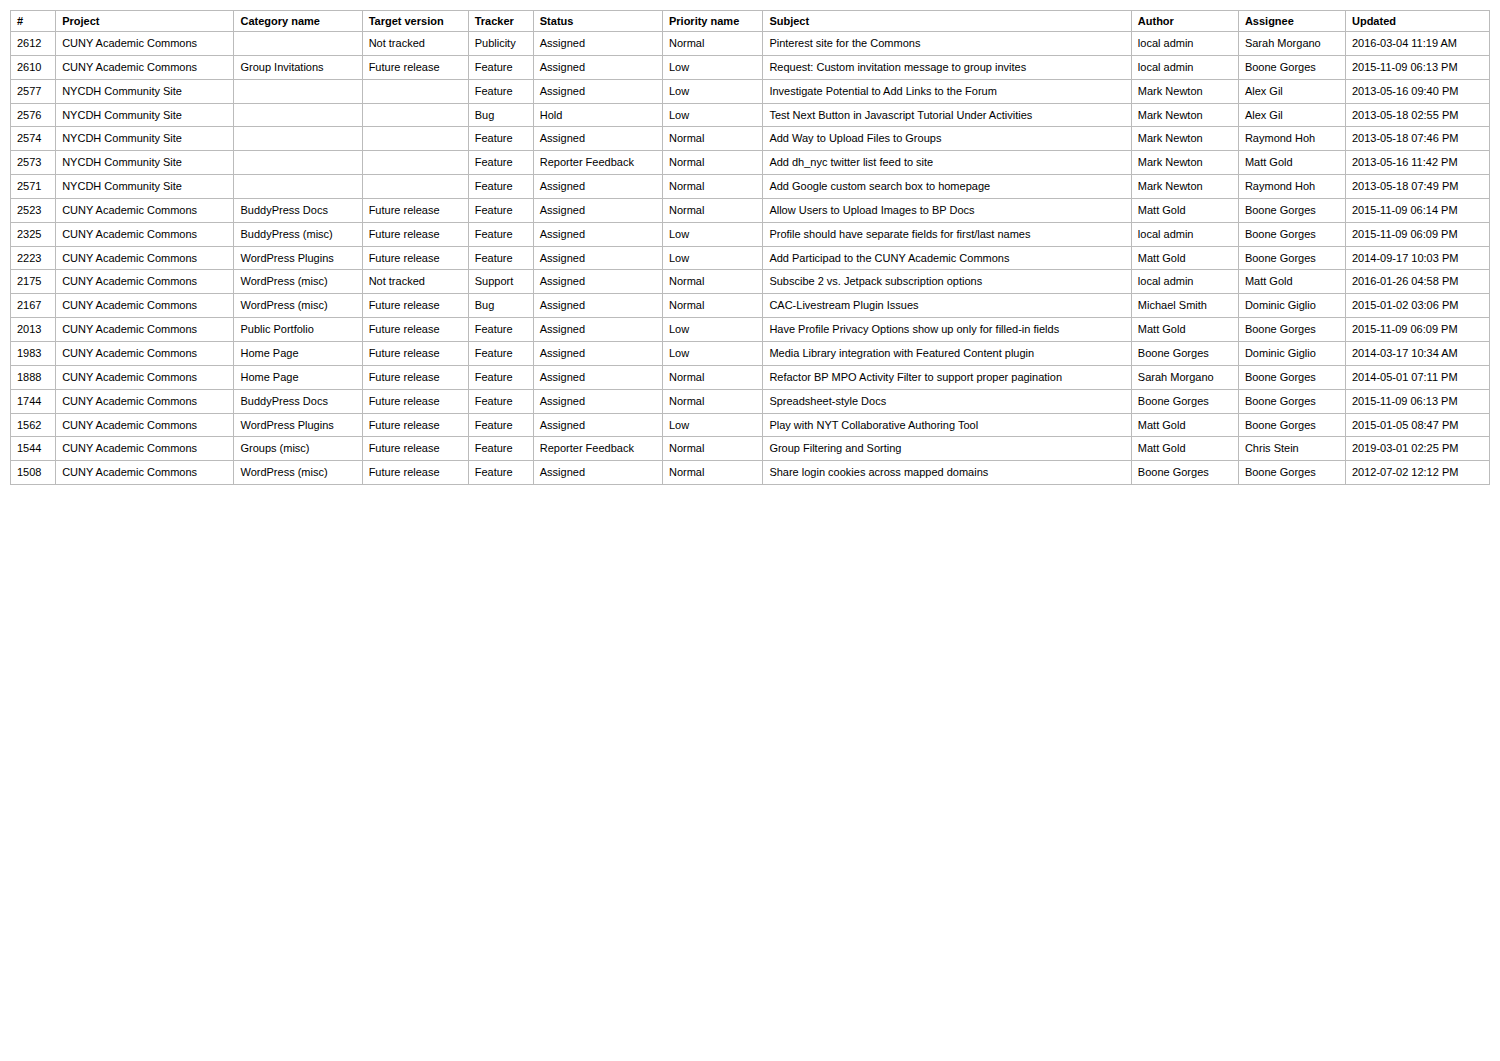| # | Project | Category name | Target version | Tracker | Status | Priority name | Subject | Author | Assignee | Updated |
| --- | --- | --- | --- | --- | --- | --- | --- | --- | --- | --- |
| 2612 | CUNY Academic Commons | | Not tracked | Publicity | Assigned | Normal | Pinterest site for the Commons | local admin | Sarah Morgano | 2016-03-04 11:19 AM |
| 2610 | CUNY Academic Commons | Group Invitations | Future release | Feature | Assigned | Low | Request: Custom invitation message to group invites | local admin | Boone Gorges | 2015-11-09 06:13 PM |
| 2577 | NYCDH Community Site | | | Feature | Assigned | Low | Investigate Potential to Add Links to the Forum | Mark Newton | Alex Gil | 2013-05-16 09:40 PM |
| 2576 | NYCDH Community Site | | | Bug | Hold | Low | Test Next Button in Javascript Tutorial Under Activities | Mark Newton | Alex Gil | 2013-05-18 02:55 PM |
| 2574 | NYCDH Community Site | | | Feature | Assigned | Normal | Add Way to Upload Files to Groups | Mark Newton | Raymond Hoh | 2013-05-18 07:46 PM |
| 2573 | NYCDH Community Site | | | Feature | Reporter Feedback | Normal | Add dh_nyc twitter list feed to site | Mark Newton | Matt Gold | 2013-05-16 11:42 PM |
| 2571 | NYCDH Community Site | | | Feature | Assigned | Normal | Add Google custom search box to homepage | Mark Newton | Raymond Hoh | 2013-05-18 07:49 PM |
| 2523 | CUNY Academic Commons | BuddyPress Docs | Future release | Feature | Assigned | Normal | Allow Users to Upload Images to BP Docs | Matt Gold | Boone Gorges | 2015-11-09 06:14 PM |
| 2325 | CUNY Academic Commons | BuddyPress (misc) | Future release | Feature | Assigned | Low | Profile should have separate fields for first/last names | local admin | Boone Gorges | 2015-11-09 06:09 PM |
| 2223 | CUNY Academic Commons | WordPress Plugins | Future release | Feature | Assigned | Low | Add Participad to the CUNY Academic Commons | Matt Gold | Boone Gorges | 2014-09-17 10:03 PM |
| 2175 | CUNY Academic Commons | WordPress (misc) | Not tracked | Support | Assigned | Normal | Subscibe 2 vs. Jetpack subscription options | local admin | Matt Gold | 2016-01-26 04:58 PM |
| 2167 | CUNY Academic Commons | WordPress (misc) | Future release | Bug | Assigned | Normal | CAC-Livestream Plugin Issues | Michael Smith | Dominic Giglio | 2015-01-02 03:06 PM |
| 2013 | CUNY Academic Commons | Public Portfolio | Future release | Feature | Assigned | Low | Have Profile Privacy Options show up only for filled-in fields | Matt Gold | Boone Gorges | 2015-11-09 06:09 PM |
| 1983 | CUNY Academic Commons | Home Page | Future release | Feature | Assigned | Low | Media Library integration with Featured Content plugin | Boone Gorges | Dominic Giglio | 2014-03-17 10:34 AM |
| 1888 | CUNY Academic Commons | Home Page | Future release | Feature | Assigned | Normal | Refactor BP MPO Activity Filter to support proper pagination | Sarah Morgano | Boone Gorges | 2014-05-01 07:11 PM |
| 1744 | CUNY Academic Commons | BuddyPress Docs | Future release | Feature | Assigned | Normal | Spreadsheet-style Docs | Boone Gorges | Boone Gorges | 2015-11-09 06:13 PM |
| 1562 | CUNY Academic Commons | WordPress Plugins | Future release | Feature | Assigned | Low | Play with NYT Collaborative Authoring Tool | Matt Gold | Boone Gorges | 2015-01-05 08:47 PM |
| 1544 | CUNY Academic Commons | Groups (misc) | Future release | Feature | Reporter Feedback | Normal | Group Filtering and Sorting | Matt Gold | Chris Stein | 2019-03-01 02:25 PM |
| 1508 | CUNY Academic Commons | WordPress (misc) | Future release | Feature | Assigned | Normal | Share login cookies across mapped domains | Boone Gorges | Boone Gorges | 2012-07-02 12:12 PM |